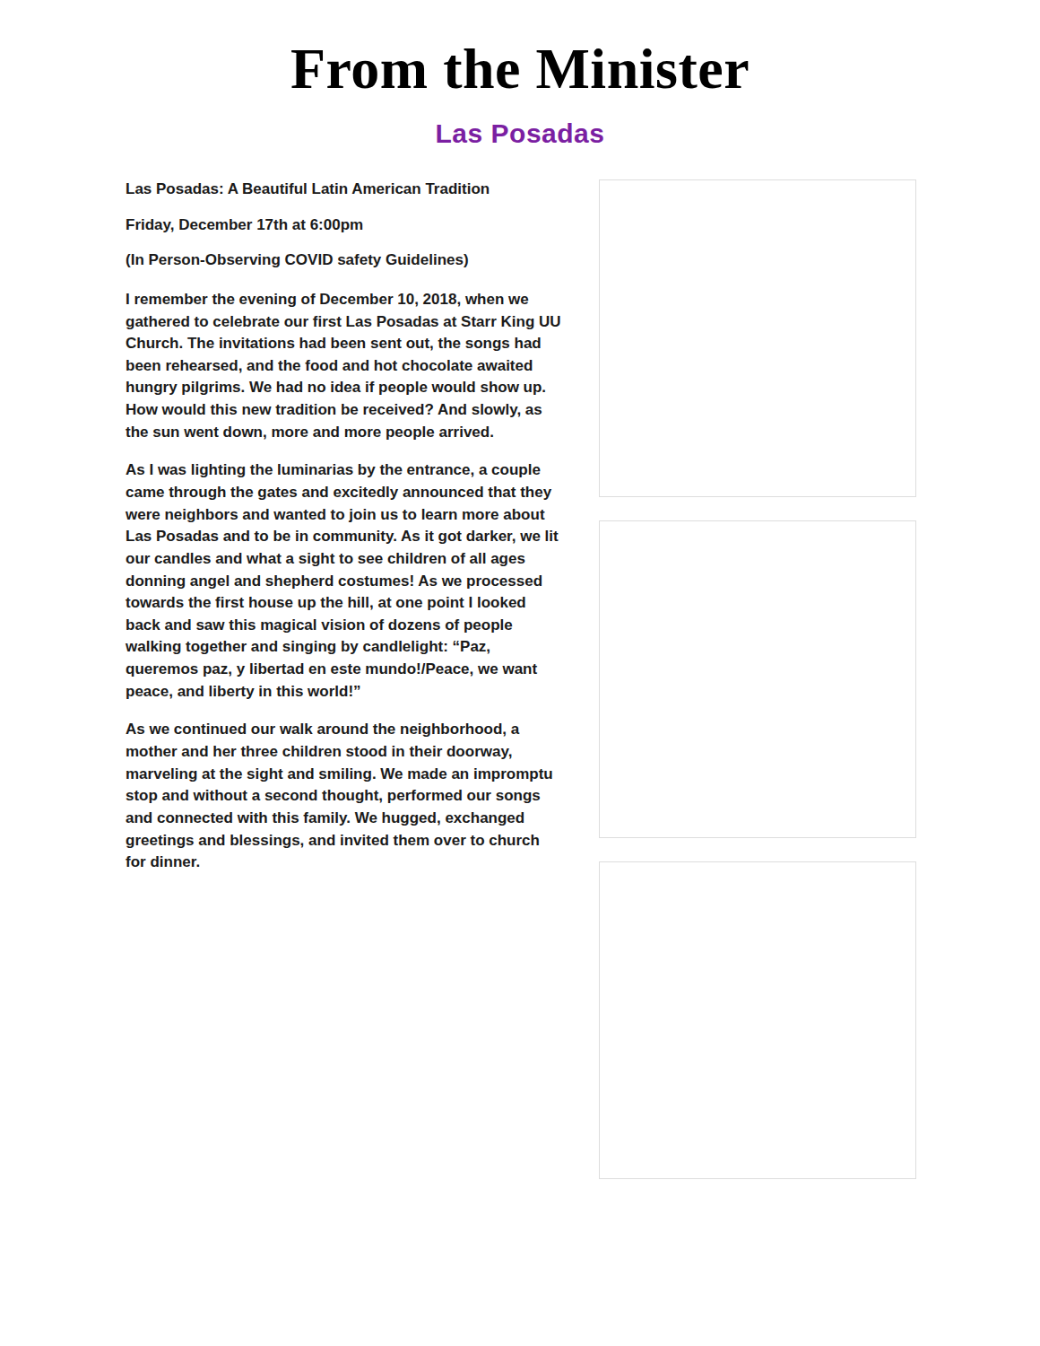From the Minister
Las Posadas
Las Posadas: A Beautiful Latin American Tradition
Friday, December 17th at 6:00pm
(In Person-Observing COVID safety Guidelines)
I remember the evening of December 10, 2018, when we gathered to celebrate our first Las Posadas at Starr King UU Church. The invitations had been sent out, the songs had been rehearsed, and the food and hot chocolate awaited hungry pilgrims. We had no idea if people would show up. How would this new tradition be received? And slowly, as the sun went down, more and more people arrived.
As I was lighting the luminarias by the entrance, a couple came through the gates and excitedly announced that they were neighbors and wanted to join us to learn more about Las Posadas and to be in community. As it got darker, we lit our candles and what a sight to see children of all ages donning angel and shepherd costumes! As we processed towards the first house up the hill, at one point I looked back and saw this magical vision of dozens of people walking together and singing by candlelight: “Paz, queremos paz, y libertad en este mundo!/Peace, we want peace, and liberty in this world!”
As we continued our walk around the neighborhood, a mother and her three children stood in their doorway, marveling at the sight and smiling. We made an impromptu stop and without a second thought, performed our songs and connected with this family. We hugged, exchanged greetings and blessings, and invited them over to church for dinner.